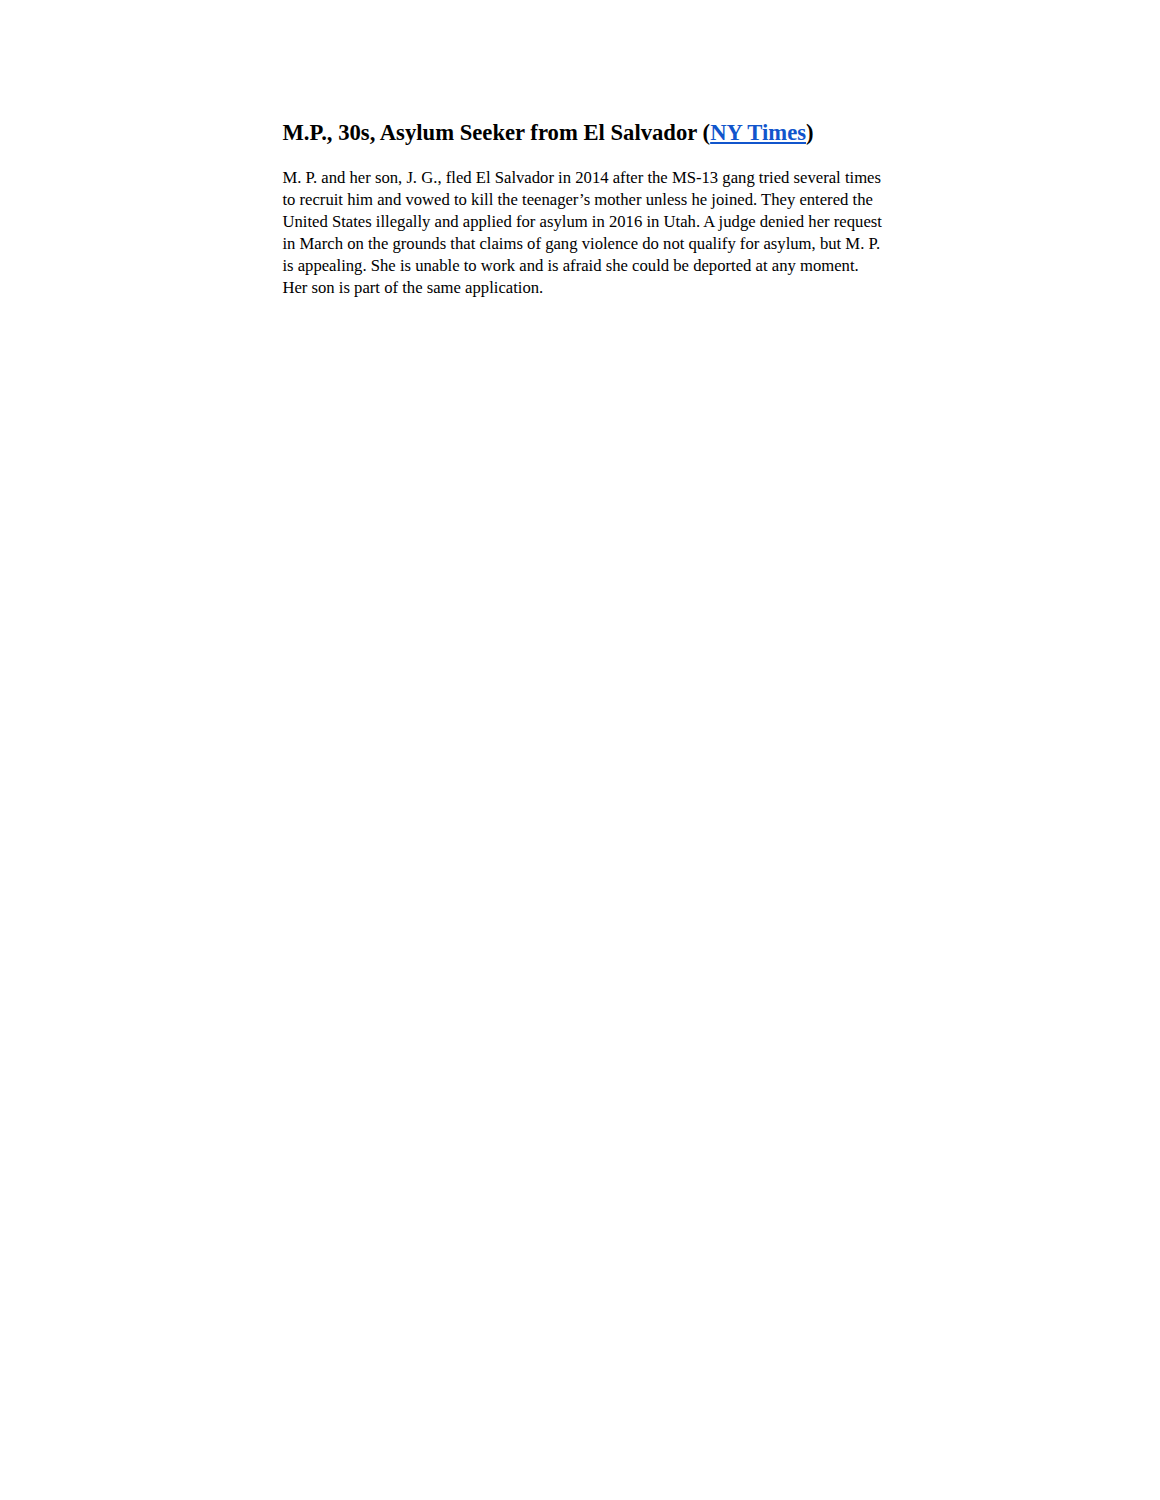M.P., 30s, Asylum Seeker from El Salvador (NY Times)
M. P. and her son, J. G., fled El Salvador in 2014 after the MS-13 gang tried several times to recruit him and vowed to kill the teenager’s mother unless he joined. They entered the United States illegally and applied for asylum in 2016 in Utah. A judge denied her request in March on the grounds that claims of gang violence do not qualify for asylum, but M. P. is appealing. She is unable to work and is afraid she could be deported at any moment. Her son is part of the same application.